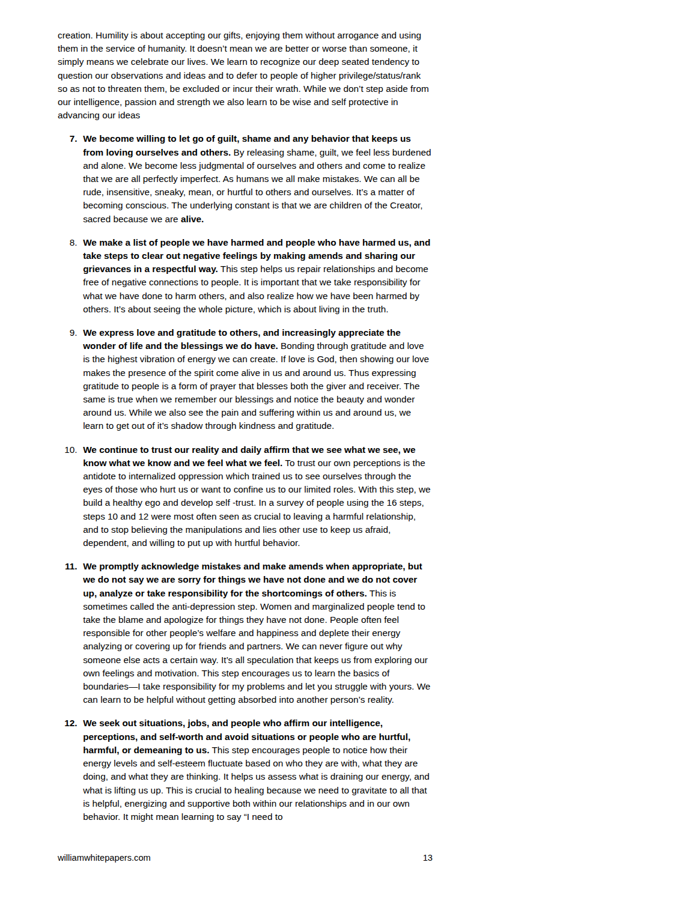creation. Humility is about accepting our gifts, enjoying them without arrogance and using them in the service of humanity. It doesn’t mean we are better or worse than someone, it simply means we celebrate our lives. We learn to recognize our deep seated tendency to question our observations and ideas and to defer to people of higher privilege/status/rank so as not to threaten them, be excluded or incur their wrath. While we don’t step aside from our intelligence, passion and strength we also learn to be wise and self protective in advancing our ideas
We become willing to let go of guilt, shame and any behavior that keeps us from loving ourselves and others. By releasing shame, guilt, we feel less burdened and alone. We become less judgmental of ourselves and others and come to realize that we are all perfectly imperfect. As humans we all make mistakes. We can all be rude, insensitive, sneaky, mean, or hurtful to others and ourselves. It’s a matter of becoming conscious. The underlying constant is that we are children of the Creator, sacred because we are alive.
We make a list of people we have harmed and people who have harmed us, and take steps to clear out negative feelings by making amends and sharing our grievances in a respectful way. This step helps us repair relationships and become free of negative connections to people. It is important that we take responsibility for what we have done to harm others, and also realize how we have been harmed by others. It’s about seeing the whole picture, which is about living in the truth.
We express love and gratitude to others, and increasingly appreciate the wonder of life and the blessings we do have. Bonding through gratitude and love is the highest vibration of energy we can create. If love is God, then showing our love makes the presence of the spirit come alive in us and around us. Thus expressing gratitude to people is a form of prayer that blesses both the giver and receiver. The same is true when we remember our blessings and notice the beauty and wonder around us. While we also see the pain and suffering within us and around us, we learn to get out of it’s shadow through kindness and gratitude.
We continue to trust our reality and daily affirm that we see what we see, we know what we know and we feel what we feel. To trust our own perceptions is the antidote to internalized oppression which trained us to see ourselves through the eyes of those who hurt us or want to confine us to our limited roles. With this step, we build a healthy ego and develop self -trust. In a survey of people using the 16 steps, steps 10 and 12 were most often seen as crucial to leaving a harmful relationship, and to stop believing the manipulations and lies other use to keep us afraid, dependent, and willing to put up with hurtful behavior.
We promptly acknowledge mistakes and make amends when appropriate, but we do not say we are sorry for things we have not done and we do not cover up, analyze or take responsibility for the shortcomings of others. This is sometimes called the anti-depression step. Women and marginalized people tend to take the blame and apologize for things they have not done. People often feel responsible for other people’s welfare and happiness and deplete their energy analyzing or covering up for friends and partners. We can never figure out why someone else acts a certain way. It’s all speculation that keeps us from exploring our own feelings and motivation. This step encourages us to learn the basics of boundaries—I take responsibility for my problems and let you struggle with yours. We can learn to be helpful without getting absorbed into another person’s reality.
We seek out situations, jobs, and people who affirm our intelligence, perceptions, and self-worth and avoid situations or people who are hurtful, harmful, or demeaning to us. This step encourages people to notice how their energy levels and self-esteem fluctuate based on who they are with, what they are doing, and what they are thinking. It helps us assess what is draining our energy, and what is lifting us up. This is crucial to healing because we need to gravitate to all that is helpful, energizing and supportive both within our relationships and in our own behavior. It might mean learning to say “I need to
williamwhitepapers.com 13